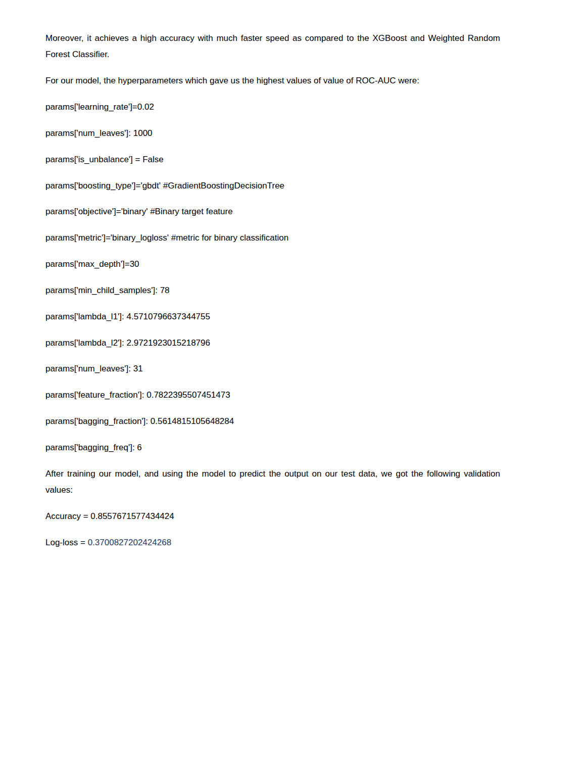Moreover, it achieves a high accuracy with much faster speed as compared to the XGBoost and Weighted Random Forest Classifier.
For our model, the hyperparameters which gave us the highest values of value of ROC-AUC were:
params['learning_rate']=0.02
params['num_leaves']: 1000
params['is_unbalance'] = False
params['boosting_type']='gbdt' #GradientBoostingDecisionTree
params['objective']='binary' #Binary target feature
params['metric']='binary_logloss' #metric for binary classification
params['max_depth']=30
params['min_child_samples']: 78
params['lambda_l1']: 4.5710796637344755
params['lambda_l2']: 2.9721923015218796
params['num_leaves']: 31
params['feature_fraction']: 0.7822395507451473
params['bagging_fraction']: 0.5614815105648284
params['bagging_freq']: 6
After training our model, and using the model to predict the output on our test data, we got the following validation values:
Accuracy = 0.8557671577434424
Log-loss = 0.3700827202424268